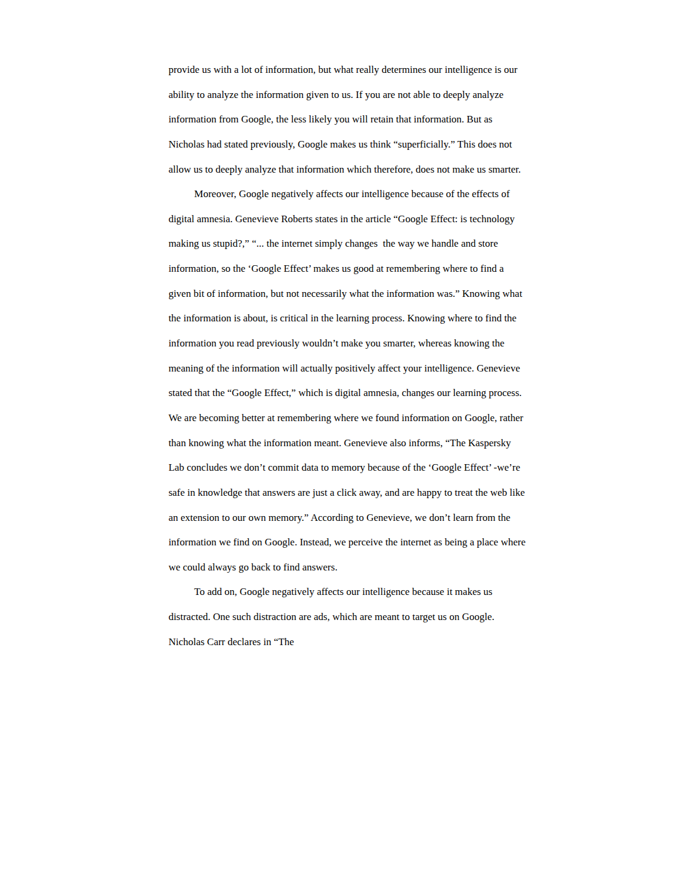provide us with a lot of information, but what really determines our intelligence is our ability to analyze the information given to us. If you are not able to deeply analyze information from Google, the less likely you will retain that information. But as Nicholas had stated previously, Google makes us think “superficially.” This does not allow us to deeply analyze that information which therefore, does not make us smarter.
Moreover, Google negatively affects our intelligence because of the effects of digital amnesia. Genevieve Roberts states in the article “Google Effect: is technology making us stupid?,” “... the internet simply changes the way we handle and store information, so the ‘Google Effect’ makes us good at remembering where to find a given bit of information, but not necessarily what the information was.” Knowing what the information is about, is critical in the learning process. Knowing where to find the information you read previously wouldn’t make you smarter, whereas knowing the meaning of the information will actually positively affect your intelligence. Genevieve stated that the “Google Effect,” which is digital amnesia, changes our learning process. We are becoming better at remembering where we found information on Google, rather than knowing what the information meant. Genevieve also informs, “The Kaspersky Lab concludes we don’t commit data to memory because of the ‘Google Effect’ -we’re safe in knowledge that answers are just a click away, and are happy to treat the web like an extension to our own memory.” According to Genevieve, we don’t learn from the information we find on Google. Instead, we perceive the internet as being a place where we could always go back to find answers.
To add on, Google negatively affects our intelligence because it makes us distracted. One such distraction are ads, which are meant to target us on Google. Nicholas Carr declares in “The